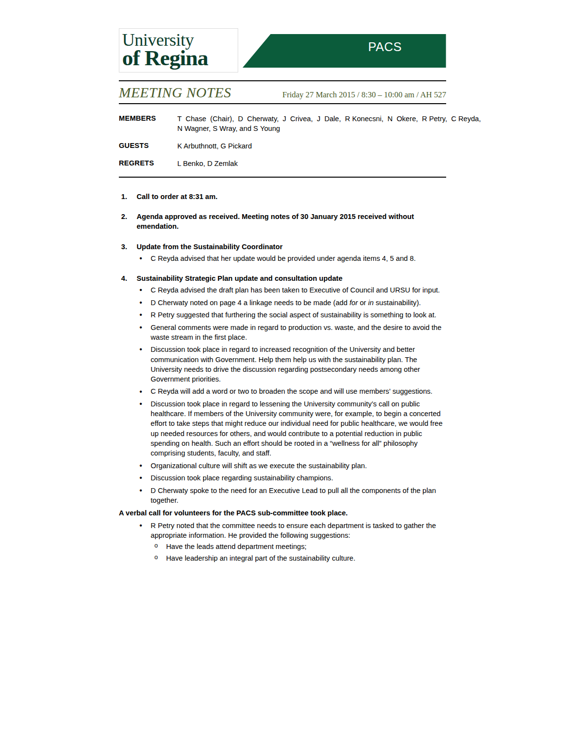University of Regina
PACS
MEETING NOTES
Friday 27 March 2015 / 8:30 – 10:00 am / AH 527
MEMBERS
T Chase (Chair), D Cherwaty, J Crivea, J Dale, R Konecsni, N Okere, R Petry, C Reyda, N Wagner, S Wray, and S Young
GUESTS
K Arbuthnott, G Pickard
REGRETS
L Benko, D Zemlak
Call to order at 8:31 am.
Agenda approved as received. Meeting notes of 30 January 2015 received without emendation.
Update from the Sustainability Coordinator
C Reyda advised that her update would be provided under agenda items 4, 5 and 8.
Sustainability Strategic Plan update and consultation update
C Reyda advised the draft plan has been taken to Executive of Council and URSU for input.
D Cherwaty noted on page 4 a linkage needs to be made (add for or in sustainability).
R Petry suggested that furthering the social aspect of sustainability is something to look at.
General comments were made in regard to production vs. waste, and the desire to avoid the waste stream in the first place.
Discussion took place in regard to increased recognition of the University and better communication with Government. Help them help us with the sustainability plan. The University needs to drive the discussion regarding postsecondary needs among other Government priorities.
C Reyda will add a word or two to broaden the scope and will use members’ suggestions.
Discussion took place in regard to lessening the University community’s call on public healthcare. If members of the University community were, for example, to begin a concerted effort to take steps that might reduce our individual need for public healthcare, we would free up needed resources for others, and would contribute to a potential reduction in public spending on health. Such an effort should be rooted in a “wellness for all” philosophy comprising students, faculty, and staff.
Organizational culture will shift as we execute the sustainability plan.
Discussion took place regarding sustainability champions.
D Cherwaty spoke to the need for an Executive Lead to pull all the components of the plan together.
A verbal call for volunteers for the PACS sub-committee took place.
R Petry noted that the committee needs to ensure each department is tasked to gather the appropriate information. He provided the following suggestions:
Have the leads attend department meetings;
Have leadership an integral part of the sustainability culture.